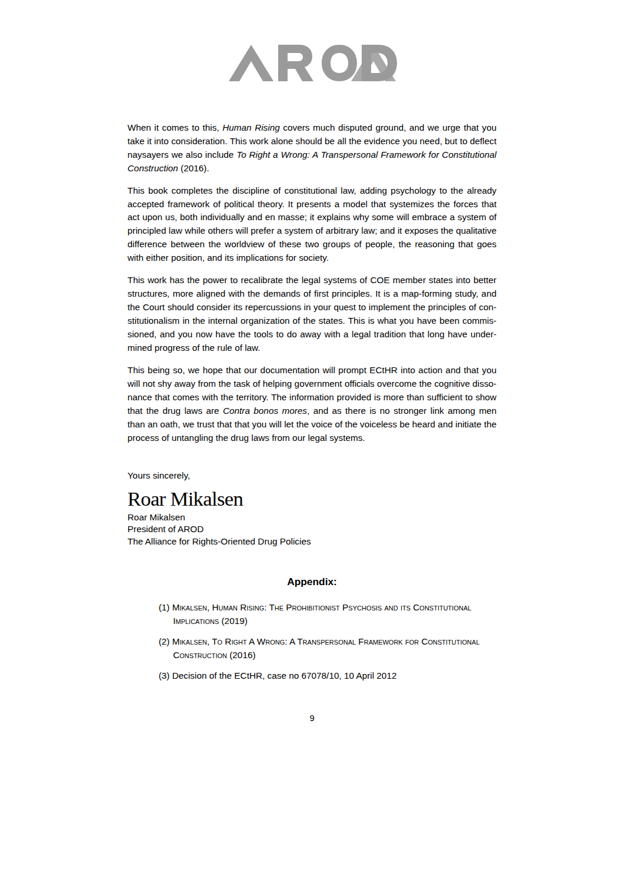When it comes to this, Human Rising covers much disputed ground, and we urge that you take it into consideration. This work alone should be all the evidence you need, but to deflect naysayers we also include To Right a Wrong: A Transpersonal Framework for Constitutional Construction (2016).
This book completes the discipline of constitutional law, adding psychology to the already accepted framework of political theory. It presents a model that systemizes the forces that act upon us, both individually and en masse; it explains why some will embrace a system of principled law while others will prefer a system of arbitrary law; and it exposes the qualitative difference between the worldview of these two groups of people, the reasoning that goes with either position, and its implications for society.
This work has the power to recalibrate the legal systems of COE member states into better structures, more aligned with the demands of first principles. It is a map-forming study, and the Court should consider its repercussions in your quest to implement the principles of constitutionalism in the internal organization of the states. This is what you have been commissioned, and you now have the tools to do away with a legal tradition that long have undermined progress of the rule of law.
This being so, we hope that our documentation will prompt ECtHR into action and that you will not shy away from the task of helping government officials overcome the cognitive dissonance that comes with the territory. The information provided is more than sufficient to show that the drug laws are Contra bonos mores, and as there is no stronger link among men than an oath, we trust that that you will let the voice of the voiceless be heard and initiate the process of untangling the drug laws from our legal systems.
Yours sincerely,
Roar Mikalsen
Roar Mikalsen
President of AROD
The Alliance for Rights-Oriented Drug Policies
Appendix:
(1) Mikalsen, Human Rising: The Prohibitionist Psychosis and its Constitutional Implications (2019)
(2) Mikalsen, To Right A Wrong: A Transpersonal Framework for Constitutional Construction (2016)
(3) Decision of the ECtHR, case no 67078/10, 10 April 2012
9